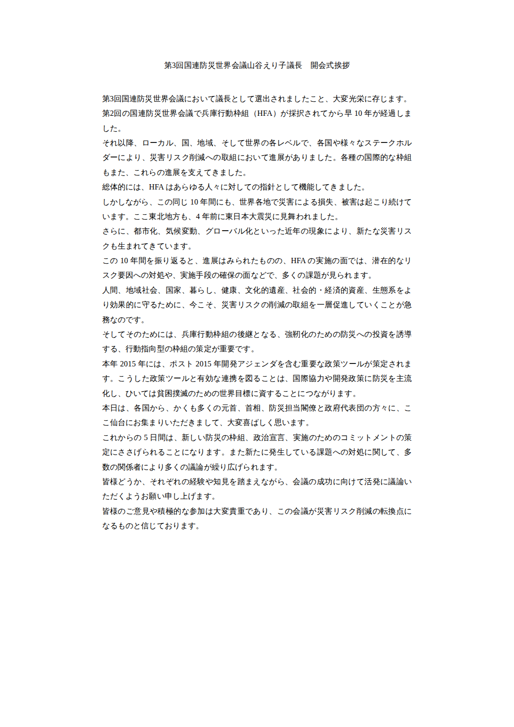第3回国連防災世界会議山谷えり子議長　開会式挨拶
第3回国連防災世界会議において議長として選出されましたこと、大変光栄に存じます。
第2回の国連防災世界会議で兵庫行動枠組（HFA）が採択されてから早 10 年が経過しました。
それ以降、ローカル、国、地域、そして世界の各レベルで、各国や様々なステークホルダーにより、災害リスク削減への取組において進展がありました。各種の国際的な枠組もまた、これらの進展を支えてきました。
総体的には、HFA はあらゆる人々に対しての指針として機能してきました。
しかしながら、この同じ 10 年間にも、世界各地で災害による損失、被害は起こり続けています。ここ東北地方も、4 年前に東日本大震災に見舞われました。
さらに、都市化、気候変動、グローバル化といった近年の現象により、新たな災害リスクも生まれてきています。
この 10 年間を振り返ると、進展はみられたものの、HFA の実施の面では、潜在的なリスク要因への対処や、実施手段の確保の面などで、多くの課題が見られます。
人間、地域社会、国家、暮らし、健康、文化的遺産、社会的・経済的資産、生態系をより効果的に守るために、今こそ、災害リスクの削減の取組を一層促進していくことが急務なのです。
そしてそのためには、兵庫行動枠組の後継となる、強靭化のための防災への投資を誘導する、行動指向型の枠組の策定が重要です。
本年 2015 年には、ポスト 2015 年開発アジェンダを含む重要な政策ツールが策定されます。こうした政策ツールと有効な連携を図ることは、国際協力や開発政策に防災を主流化し、ひいては貧困撲滅のための世界目標に資することにつながります。
本日は、各国から、かくも多くの元首、首相、防災担当閣僚と政府代表団の方々に、ここ仙台にお集まりいただきまして、大変喜ばしく思います。
これからの 5 日間は、新しい防災の枠組、政治宣言、実施のためのコミットメントの策定にささげられることになります。また新たに発生している課題への対処に関して、多数の関係者により多くの議論が繰り広げられます。
皆様どうか、それぞれの経験や知見を踏まえながら、会議の成功に向けて活発に議論いただくようお願い申し上げます。
皆様のご意見や積極的な参加は大変貴重であり、この会議が災害リスク削減の転換点になるものと信じております。